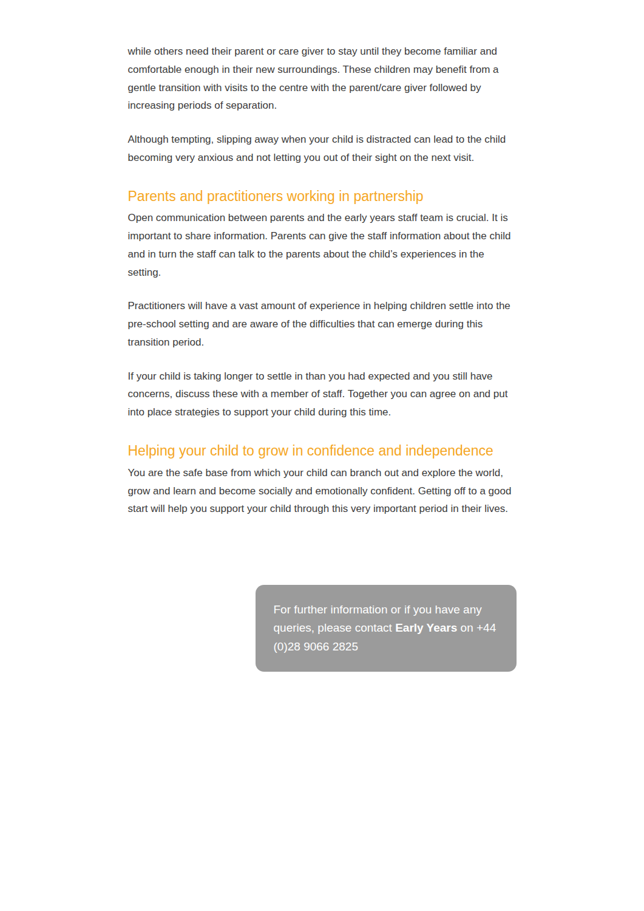while others need their parent or care giver to stay until they become familiar and comfortable enough in their new surroundings. These children may benefit from a gentle transition with visits to the centre with the parent/care giver followed by increasing periods of separation.
Although tempting, slipping away when your child is distracted can lead to the child becoming very anxious and not letting you out of their sight on the next visit.
Parents and practitioners working in partnership
Open communication between parents and the early years staff team is crucial. It is important to share information. Parents can give the staff information about the child and in turn the staff can talk to the parents about the child’s experiences in the setting.
Practitioners will have a vast amount of experience in helping children settle into the pre-school setting and are aware of the difficulties that can emerge during this transition period.
If your child is taking longer to settle in than you had expected and you still have concerns, discuss these with a member of staff. Together you can agree on and put into place strategies to support your child during this time.
Helping your child to grow in confidence and independence
You are the safe base from which your child can branch out and explore the world, grow and learn and become socially and emotionally confident. Getting off to a good start will help you support your child through this very important period in their lives.
For further information or if you have any queries, please contact Early Years on +44 (0)28 9066 2825